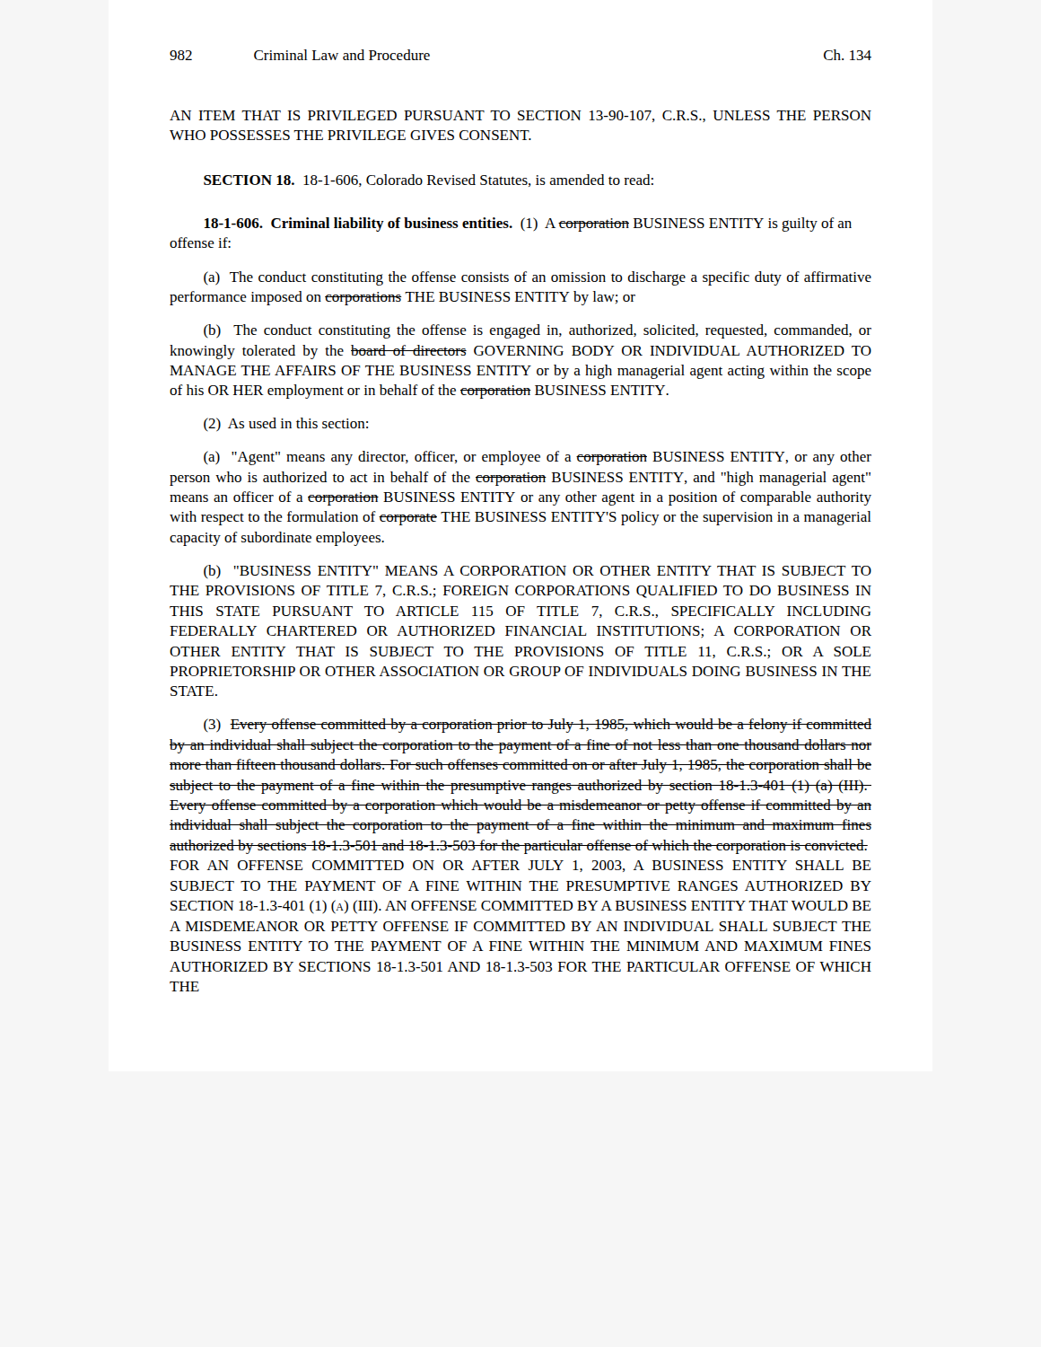982 Criminal Law and Procedure Ch. 134
AN ITEM THAT IS PRIVILEGED PURSUANT TO SECTION 13-90-107, C.R.S., UNLESS THE PERSON WHO POSSESSES THE PRIVILEGE GIVES CONSENT.
SECTION 18. 18-1-606, Colorado Revised Statutes, is amended to read:
18-1-606. Criminal liability of business entities. (1) A corporation BUSINESS ENTITY is guilty of an offense if:
(a) The conduct constituting the offense consists of an omission to discharge a specific duty of affirmative performance imposed on corporations THE BUSINESS ENTITY by law; or
(b) The conduct constituting the offense is engaged in, authorized, solicited, requested, commanded, or knowingly tolerated by the board of directors GOVERNING BODY OR INDIVIDUAL AUTHORIZED TO MANAGE THE AFFAIRS OF THE BUSINESS ENTITY or by a high managerial agent acting within the scope of his OR HER employment or in behalf of the corporation BUSINESS ENTITY.
(2) As used in this section:
(a) "Agent" means any director, officer, or employee of a corporation BUSINESS ENTITY, or any other person who is authorized to act in behalf of the corporation BUSINESS ENTITY, and "high managerial agent" means an officer of a corporation BUSINESS ENTITY or any other agent in a position of comparable authority with respect to the formulation of corporate THE BUSINESS ENTITY'S policy or the supervision in a managerial capacity of subordinate employees.
(b) "BUSINESS ENTITY" MEANS A CORPORATION OR OTHER ENTITY THAT IS SUBJECT TO THE PROVISIONS OF TITLE 7, C.R.S.; FOREIGN CORPORATIONS QUALIFIED TO DO BUSINESS IN THIS STATE PURSUANT TO ARTICLE 115 OF TITLE 7, C.R.S., SPECIFICALLY INCLUDING FEDERALLY CHARTERED OR AUTHORIZED FINANCIAL INSTITUTIONS; A CORPORATION OR OTHER ENTITY THAT IS SUBJECT TO THE PROVISIONS OF TITLE 11, C.R.S.; OR A SOLE PROPRIETORSHIP OR OTHER ASSOCIATION OR GROUP OF INDIVIDUALS DOING BUSINESS IN THE STATE.
(3) Every offense committed by a corporation prior to July 1, 1985, which would be a felony if committed by an individual shall subject the corporation to the payment of a fine of not less than one thousand dollars nor more than fifteen thousand dollars. For such offenses committed on or after July 1, 1985, the corporation shall be subject to the payment of a fine within the presumptive ranges authorized by section 18-1.3-401 (1) (a) (III). Every offense committed by a corporation which would be a misdemeanor or petty offense if committed by an individual shall subject the corporation to the payment of a fine within the minimum and maximum fines authorized by sections 18-1.3-501 and 18-1.3-503 for the particular offense of which the corporation is convicted. FOR AN OFFENSE COMMITTED ON OR AFTER JULY 1, 2003, A BUSINESS ENTITY SHALL BE SUBJECT TO THE PAYMENT OF A FINE WITHIN THE PRESUMPTIVE RANGES AUTHORIZED BY SECTION 18-1.3-401 (1) (a) (III). AN OFFENSE COMMITTED BY A BUSINESS ENTITY THAT WOULD BE A MISDEMEANOR OR PETTY OFFENSE IF COMMITTED BY AN INDIVIDUAL SHALL SUBJECT THE BUSINESS ENTITY TO THE PAYMENT OF A FINE WITHIN THE MINIMUM AND MAXIMUM FINES AUTHORIZED BY SECTIONS 18-1.3-501 AND 18-1.3-503 FOR THE PARTICULAR OFFENSE OF WHICH THE